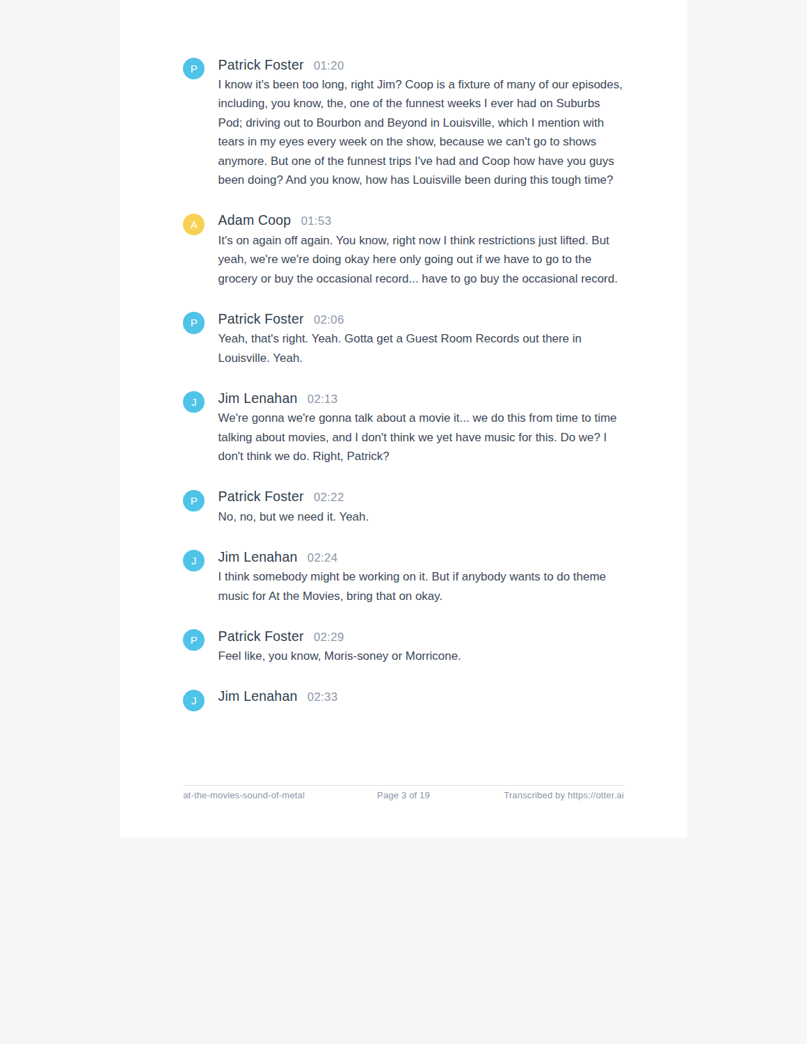P
Patrick Foster 01:20
I know it's been too long, right Jim? Coop is a fixture of many of our episodes, including, you know, the, one of the funnest weeks I ever had on Suburbs Pod; driving out to Bourbon and Beyond in Louisville, which I mention with tears in my eyes every week on the show, because we can't go to shows anymore. But one of the funnest trips I've had and Coop how have you guys been doing? And you know, how has Louisville been during this tough time?
A
Adam Coop 01:53
It's on again off again. You know, right now I think restrictions just lifted. But yeah, we're we're doing okay here only going out if we have to go to the grocery or buy the occasional record... have to go buy the occasional record.
P
Patrick Foster 02:06
Yeah, that's right. Yeah. Gotta get a Guest Room Records out there in Louisville. Yeah.
J
Jim Lenahan 02:13
We're gonna we're gonna talk about a movie it... we do this from time to time talking about movies, and I don't think we yet have music for this. Do we? I don't think we do. Right, Patrick?
P
Patrick Foster 02:22
No, no, but we need it. Yeah.
J
Jim Lenahan 02:24
I think somebody might be working on it. But if anybody wants to do theme music for At the Movies, bring that on okay.
P
Patrick Foster 02:29
Feel like, you know, Moris-soney or Morricone.
J
Jim Lenahan 02:33
at-the-movies-sound-of-metal
Page 3 of 19
Transcribed by https://otter.ai